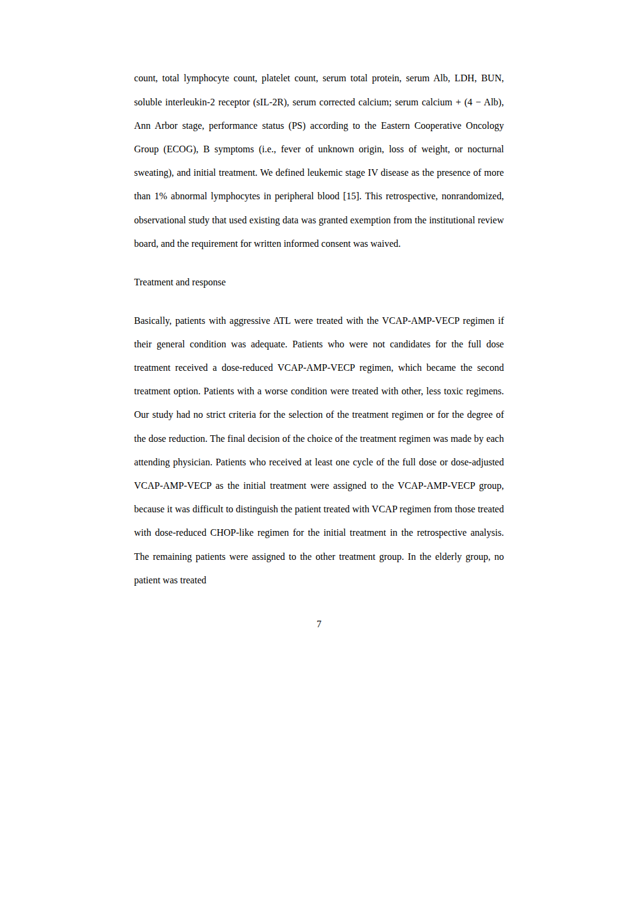count, total lymphocyte count, platelet count, serum total protein, serum Alb, LDH, BUN, soluble interleukin-2 receptor (sIL-2R), serum corrected calcium; serum calcium + (4 − Alb), Ann Arbor stage, performance status (PS) according to the Eastern Cooperative Oncology Group (ECOG), B symptoms (i.e., fever of unknown origin, loss of weight, or nocturnal sweating), and initial treatment. We defined leukemic stage IV disease as the presence of more than 1% abnormal lymphocytes in peripheral blood [15]. This retrospective, nonrandomized, observational study that used existing data was granted exemption from the institutional review board, and the requirement for written informed consent was waived.
Treatment and response
Basically, patients with aggressive ATL were treated with the VCAP-AMP-VECP regimen if their general condition was adequate. Patients who were not candidates for the full dose treatment received a dose-reduced VCAP-AMP-VECP regimen, which became the second treatment option. Patients with a worse condition were treated with other, less toxic regimens. Our study had no strict criteria for the selection of the treatment regimen or for the degree of the dose reduction. The final decision of the choice of the treatment regimen was made by each attending physician. Patients who received at least one cycle of the full dose or dose-adjusted VCAP-AMP-VECP as the initial treatment were assigned to the VCAP-AMP-VECP group, because it was difficult to distinguish the patient treated with VCAP regimen from those treated with dose-reduced CHOP-like regimen for the initial treatment in the retrospective analysis. The remaining patients were assigned to the other treatment group. In the elderly group, no patient was treated
7